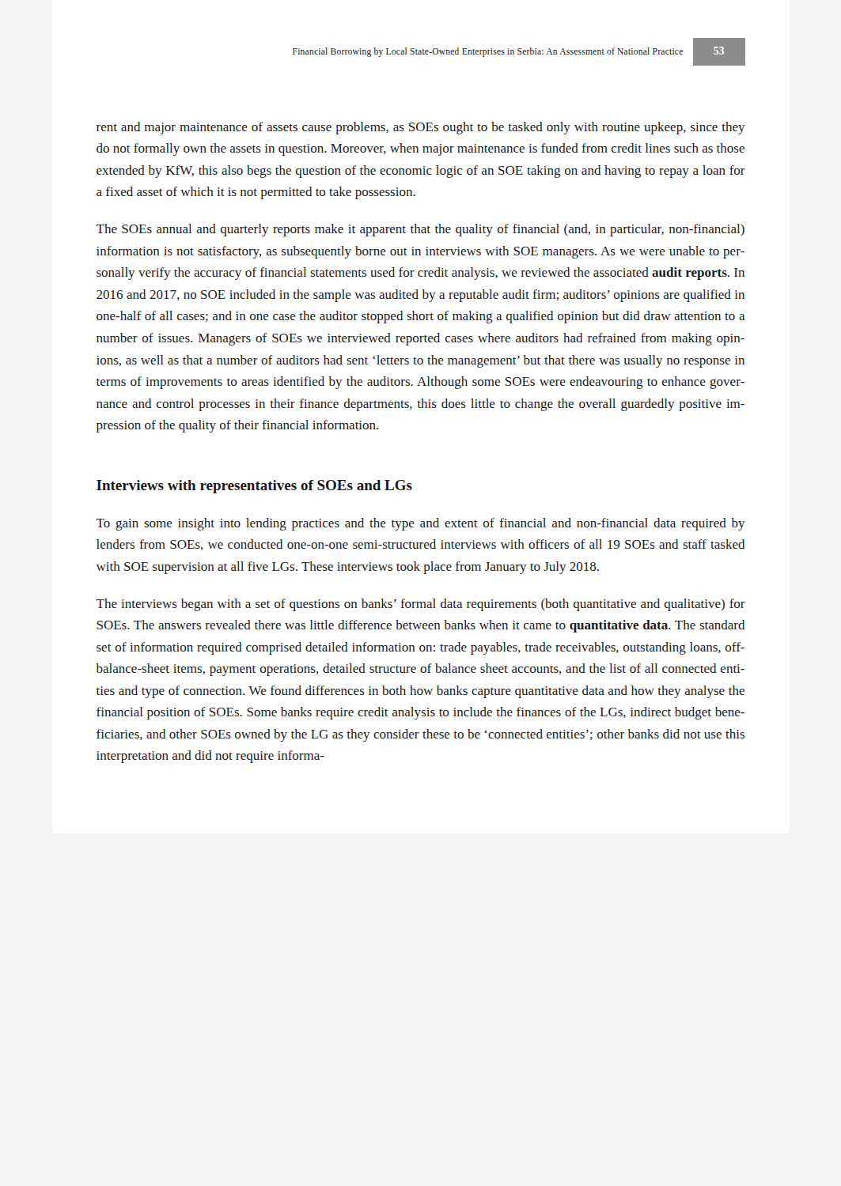Financial Borrowing by Local State-Owned Enterprises in Serbia: An Assessment of National Practice 53
rent and major maintenance of assets cause problems, as SOEs ought to be tasked only with routine upkeep, since they do not formally own the assets in question. Moreover, when major maintenance is funded from credit lines such as those extended by KfW, this also begs the question of the economic logic of an SOE taking on and having to repay a loan for a fixed asset of which it is not permitted to take possession.
The SOEs annual and quarterly reports make it apparent that the quality of financial (and, in particular, non-financial) information is not satisfactory, as subsequently borne out in interviews with SOE managers. As we were unable to personally verify the accuracy of financial statements used for credit analysis, we reviewed the associated audit reports. In 2016 and 2017, no SOE included in the sample was audited by a reputable audit firm; auditors’ opinions are qualified in one-half of all cases; and in one case the auditor stopped short of making a qualified opinion but did draw attention to a number of issues. Managers of SOEs we interviewed reported cases where auditors had refrained from making opinions, as well as that a number of auditors had sent ‘letters to the management’ but that there was usually no response in terms of improvements to areas identified by the auditors. Although some SOEs were endeavouring to enhance governance and control processes in their finance departments, this does little to change the overall guardedly positive impression of the quality of their financial information.
Interviews with representatives of SOEs and LGs
To gain some insight into lending practices and the type and extent of financial and non-financial data required by lenders from SOEs, we conducted one-on-one semi-structured interviews with officers of all 19 SOEs and staff tasked with SOE supervision at all five LGs. These interviews took place from January to July 2018.
The interviews began with a set of questions on banks’ formal data requirements (both quantitative and qualitative) for SOEs. The answers revealed there was little difference between banks when it came to quantitative data. The standard set of information required comprised detailed information on: trade payables, trade receivables, outstanding loans, off-balance-sheet items, payment operations, detailed structure of balance sheet accounts, and the list of all connected entities and type of connection. We found differences in both how banks capture quantitative data and how they analyse the financial position of SOEs. Some banks require credit analysis to include the finances of the LGs, indirect budget beneficiaries, and other SOEs owned by the LG as they consider these to be ‘connected entities’; other banks did not use this interpretation and did not require informa-